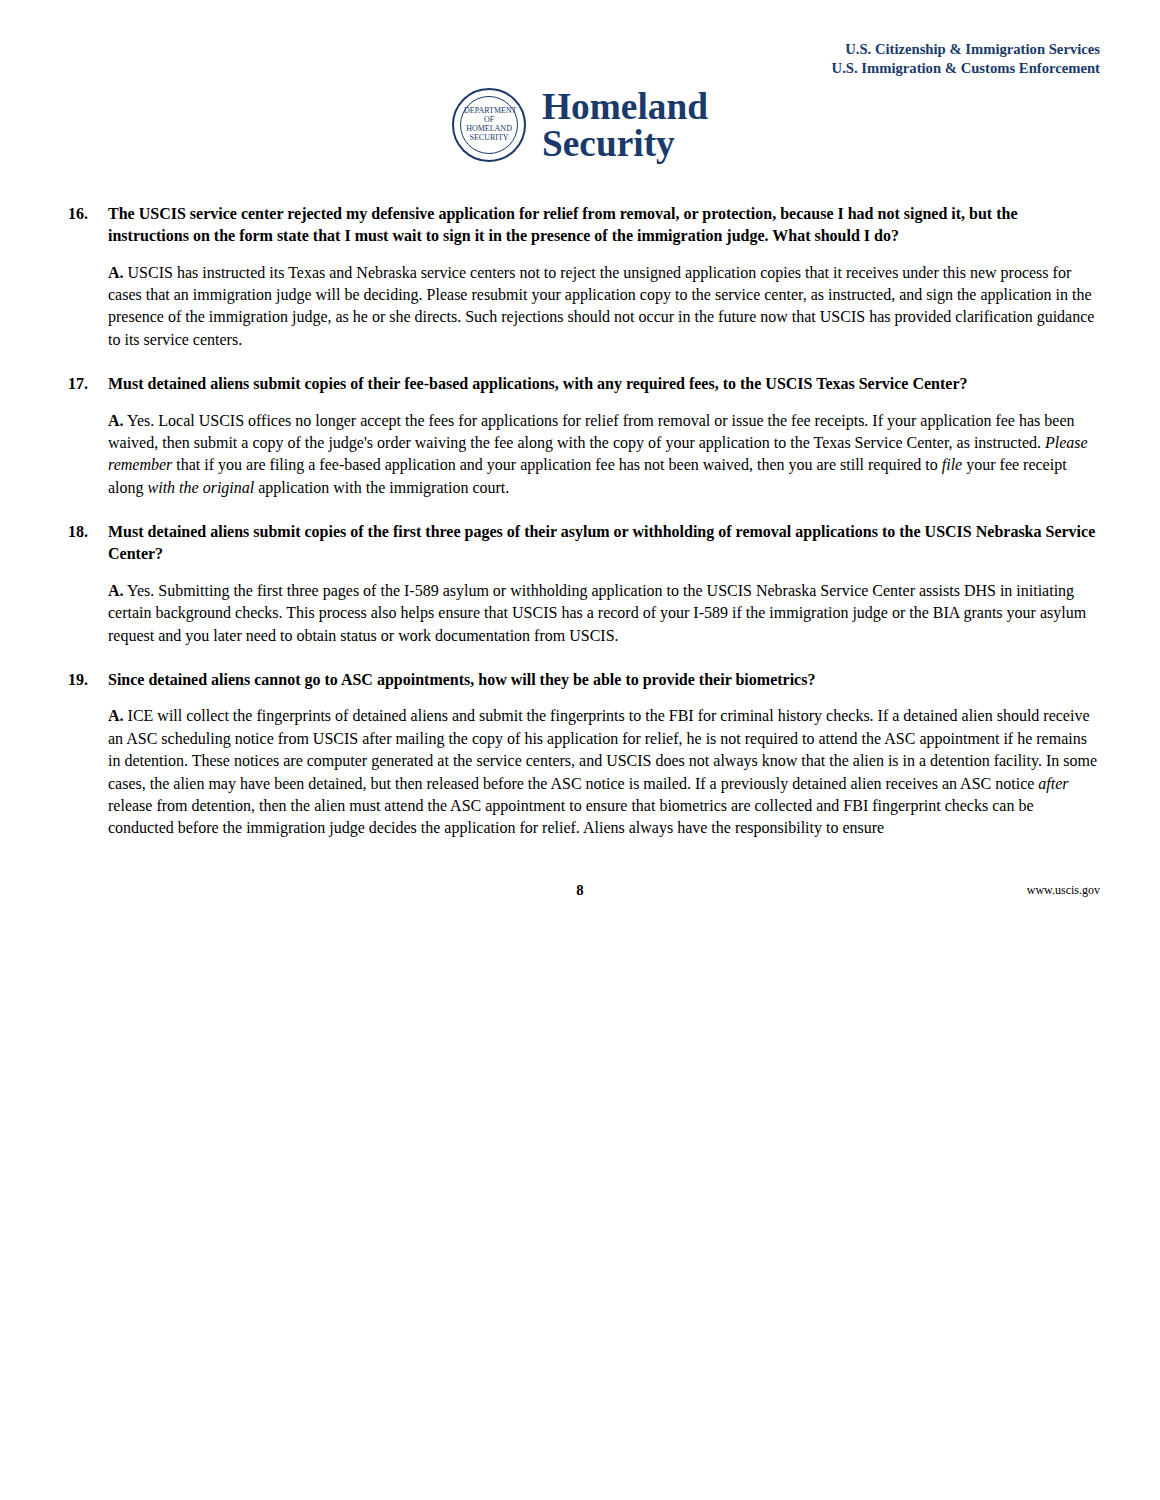U.S. Citizenship & Immigration Services
U.S. Immigration & Customs Enforcement
DEPARTMENT OF HOMELAND SECURITY Homeland
Security
The USCIS service center rejected my defensive application for relief from removal, or protection, because I had not signed it, but the instructions on the form state that I must wait to sign it in the presence of the immigration judge. What should I do?
A. USCIS has instructed its Texas and Nebraska service centers not to reject the unsigned application copies that it receives under this new process for cases that an immigration judge will be deciding. Please resubmit your application copy to the service center, as instructed, and sign the application in the presence of the immigration judge, as he or she directs. Such rejections should not occur in the future now that USCIS has provided clarification guidance to its service centers.
Must detained aliens submit copies of their fee-based applications, with any required fees, to the USCIS Texas Service Center?
A. Yes. Local USCIS offices no longer accept the fees for applications for relief from removal or issue the fee receipts. If your application fee has been waived, then submit a copy of the judge's order waiving the fee along with the copy of your application to the Texas Service Center, as instructed. Please remember that if you are filing a fee-based application and your application fee has not been waived, then you are still required to file your fee receipt along with the original application with the immigration court.
Must detained aliens submit copies of the first three pages of their asylum or withholding of removal applications to the USCIS Nebraska Service Center?
A. Yes. Submitting the first three pages of the I-589 asylum or withholding application to the USCIS Nebraska Service Center assists DHS in initiating certain background checks. This process also helps ensure that USCIS has a record of your I-589 if the immigration judge or the BIA grants your asylum request and you later need to obtain status or work documentation from USCIS.
Since detained aliens cannot go to ASC appointments, how will they be able to provide their biometrics?
A. ICE will collect the fingerprints of detained aliens and submit the fingerprints to the FBI for criminal history checks. If a detained alien should receive an ASC scheduling notice from USCIS after mailing the copy of his application for relief, he is not required to attend the ASC appointment if he remains in detention. These notices are computer generated at the service centers, and USCIS does not always know that the alien is in a detention facility. In some cases, the alien may have been detained, but then released before the ASC notice is mailed. If a previously detained alien receives an ASC notice after release from detention, then the alien must attend the ASC appointment to ensure that biometrics are collected and FBI fingerprint checks can be conducted before the immigration judge decides the application for relief. Aliens always have the responsibility to ensure
8
www.uscis.gov